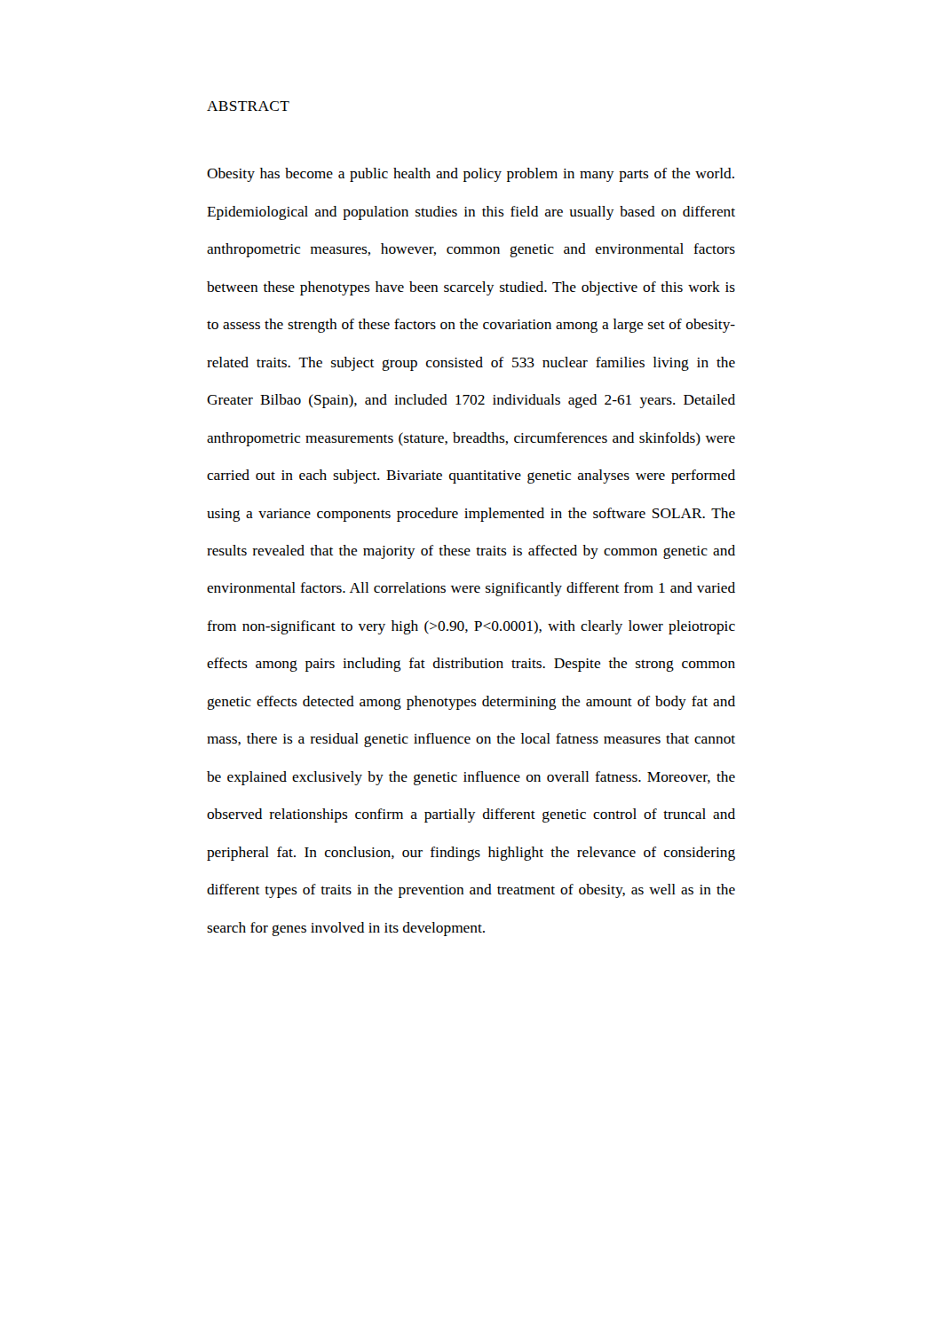ABSTRACT
Obesity has become a public health and policy problem in many parts of the world. Epidemiological and population studies in this field are usually based on different anthropometric measures, however, common genetic and environmental factors between these phenotypes have been scarcely studied. The objective of this work is to assess the strength of these factors on the covariation among a large set of obesity-related traits. The subject group consisted of 533 nuclear families living in the Greater Bilbao (Spain), and included 1702 individuals aged 2-61 years. Detailed anthropometric measurements (stature, breadths, circumferences and skinfolds) were carried out in each subject. Bivariate quantitative genetic analyses were performed using a variance components procedure implemented in the software SOLAR. The results revealed that the majority of these traits is affected by common genetic and environmental factors. All correlations were significantly different from 1 and varied from non-significant to very high (>0.90, P<0.0001), with clearly lower pleiotropic effects among pairs including fat distribution traits. Despite the strong common genetic effects detected among phenotypes determining the amount of body fat and mass, there is a residual genetic influence on the local fatness measures that cannot be explained exclusively by the genetic influence on overall fatness. Moreover, the observed relationships confirm a partially different genetic control of truncal and peripheral fat. In conclusion, our findings highlight the relevance of considering different types of traits in the prevention and treatment of obesity, as well as in the search for genes involved in its development.